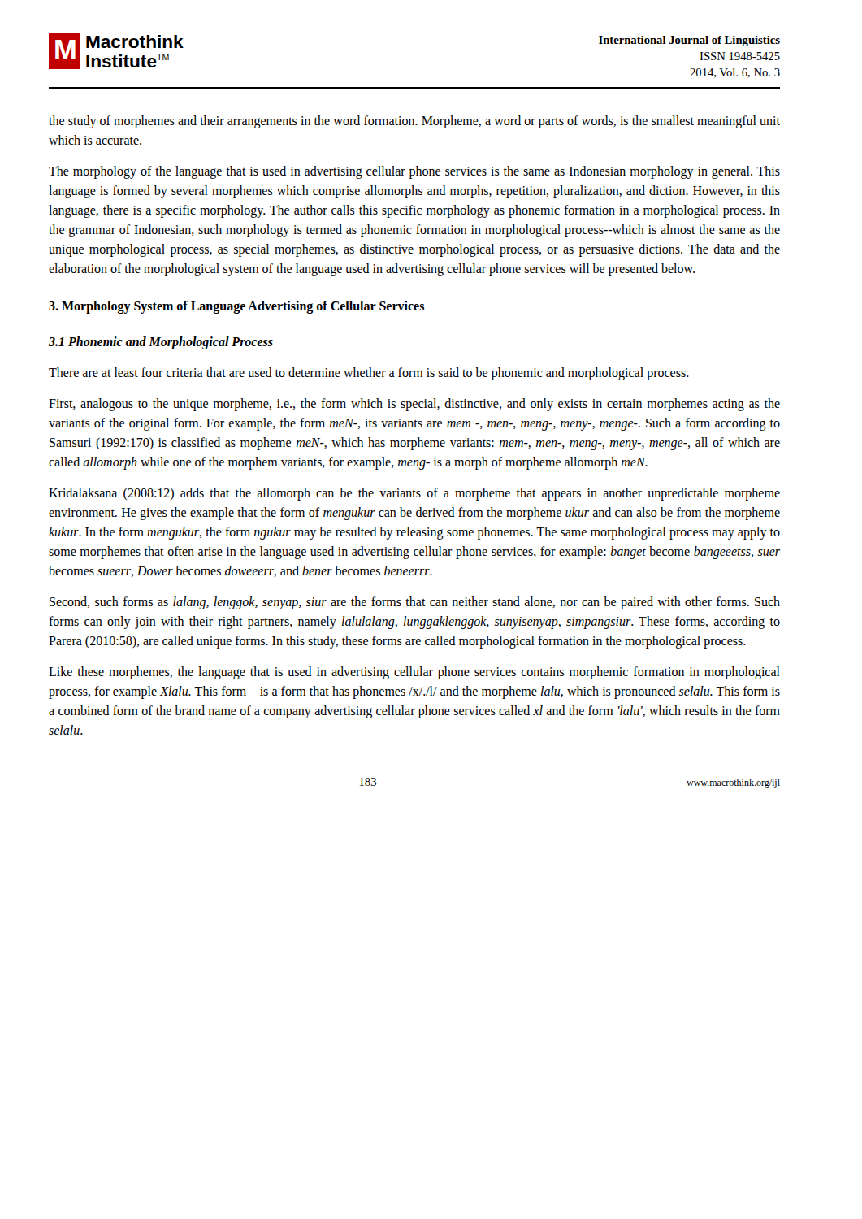M
Macrothink
InstituteTM
International Journal of Linguistics
ISSN 1948-5425
2014, Vol. 6, No. 3
the study of morphemes and their arrangements in the word formation. Morpheme, a word or parts of words, is the smallest meaningful unit which is accurate.
The morphology of the language that is used in advertising cellular phone services is the same as Indonesian morphology in general. This language is formed by several morphemes which comprise allomorphs and morphs, repetition, pluralization, and diction. However, in this language, there is a specific morphology. The author calls this specific morphology as phonemic formation in a morphological process. In the grammar of Indonesian, such morphology is termed as phonemic formation in morphological process--which is almost the same as the unique morphological process, as special morphemes, as distinctive morphological process, or as persuasive dictions. The data and the elaboration of the morphological system of the language used in advertising cellular phone services will be presented below.
3. Morphology System of Language Advertising of Cellular Services
3.1 Phonemic and Morphological Process
There are at least four criteria that are used to determine whether a form is said to be phonemic and morphological process.
First, analogous to the unique morpheme, i.e., the form which is special, distinctive, and only exists in certain morphemes acting as the variants of the original form. For example, the form meN-, its variants are mem -, men-, meng-, meny-, menge-. Such a form according to Samsuri (1992:170) is classified as mopheme meN-, which has morpheme variants: mem-, men-, meng-, meny-, menge-, all of which are called allomorph while one of the morphem variants, for example, meng- is a morph of morpheme allomorph meN.
Kridalaksana (2008:12) adds that the allomorph can be the variants of a morpheme that appears in another unpredictable morpheme environment. He gives the example that the form of mengukur can be derived from the morpheme ukur and can also be from the morpheme kukur. In the form mengukur, the form ngukur may be resulted by releasing some phonemes. The same morphological process may apply to some morphemes that often arise in the language used in advertising cellular phone services, for example: banget become bangeeetss, suer becomes sueerr, Dower becomes doweeerr, and bener becomes beneerrr.
Second, such forms as lalang, lenggok, senyap, siur are the forms that can neither stand alone, nor can be paired with other forms. Such forms can only join with their right partners, namely lalulalang, lunggaklenggok, sunyisenyap, simpangsiur. These forms, according to Parera (2010:58), are called unique forms. In this study, these forms are called morphological formation in the morphological process.
Like these morphemes, the language that is used in advertising cellular phone services contains morphemic formation in morphological process, for example Xlalu. This form is a form that has phonemes /x/./l/ and the morpheme lalu, which is pronounced selalu. This form is a combined form of the brand name of a company advertising cellular phone services called xl and the form 'lalu', which results in the form selalu.
183 www.macrothink.org/ijl